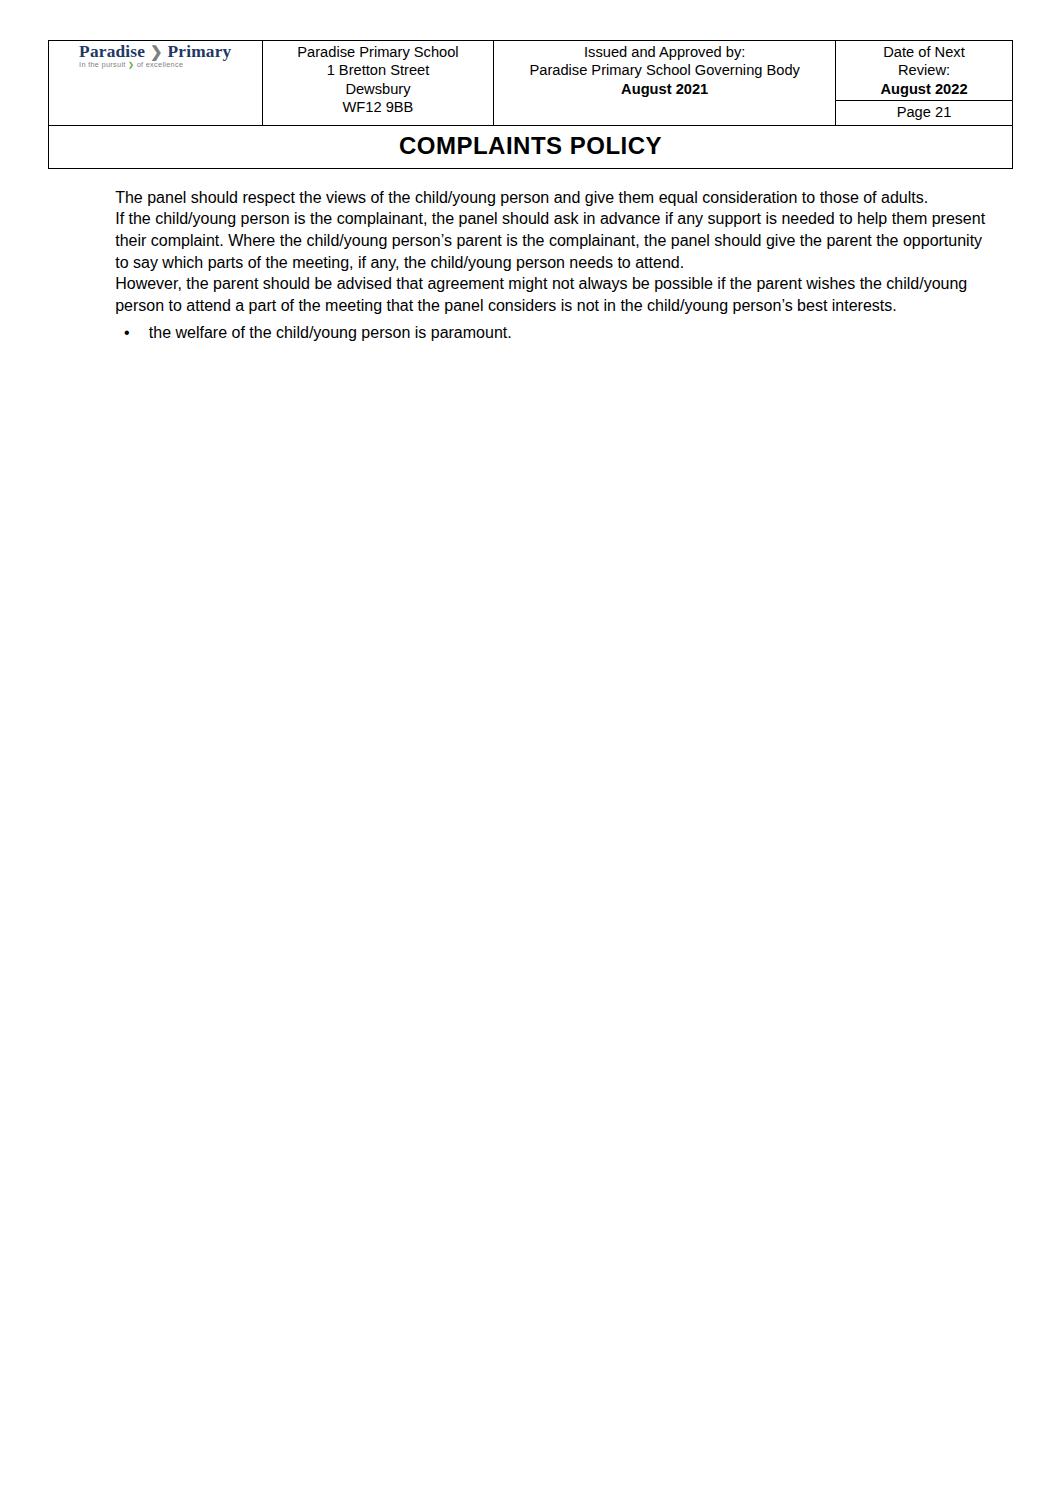| Paradise ❯ Primary In the pursuit ❯ of excellence | Paradise Primary School 1 Bretton Street Dewsbury WF12 9BB | Issued and Approved by: Paradise Primary School Governing Body August 2021 | Date of Next Review: August 2022 |
| Page 21 |
COMPLAINTS POLICY
The panel should respect the views of the child/young person and give them equal consideration to those of adults.
If the child/young person is the complainant, the panel should ask in advance if any support is needed to help them present their complaint. Where the child/young person’s parent is the complainant, the panel should give the parent the opportunity to say which parts of the meeting, if any, the child/young person needs to attend.
However, the parent should be advised that agreement might not always be possible if the parent wishes the child/young person to attend a part of the meeting that the panel considers is not in the child/young person’s best interests.
the welfare of the child/young person is paramount.